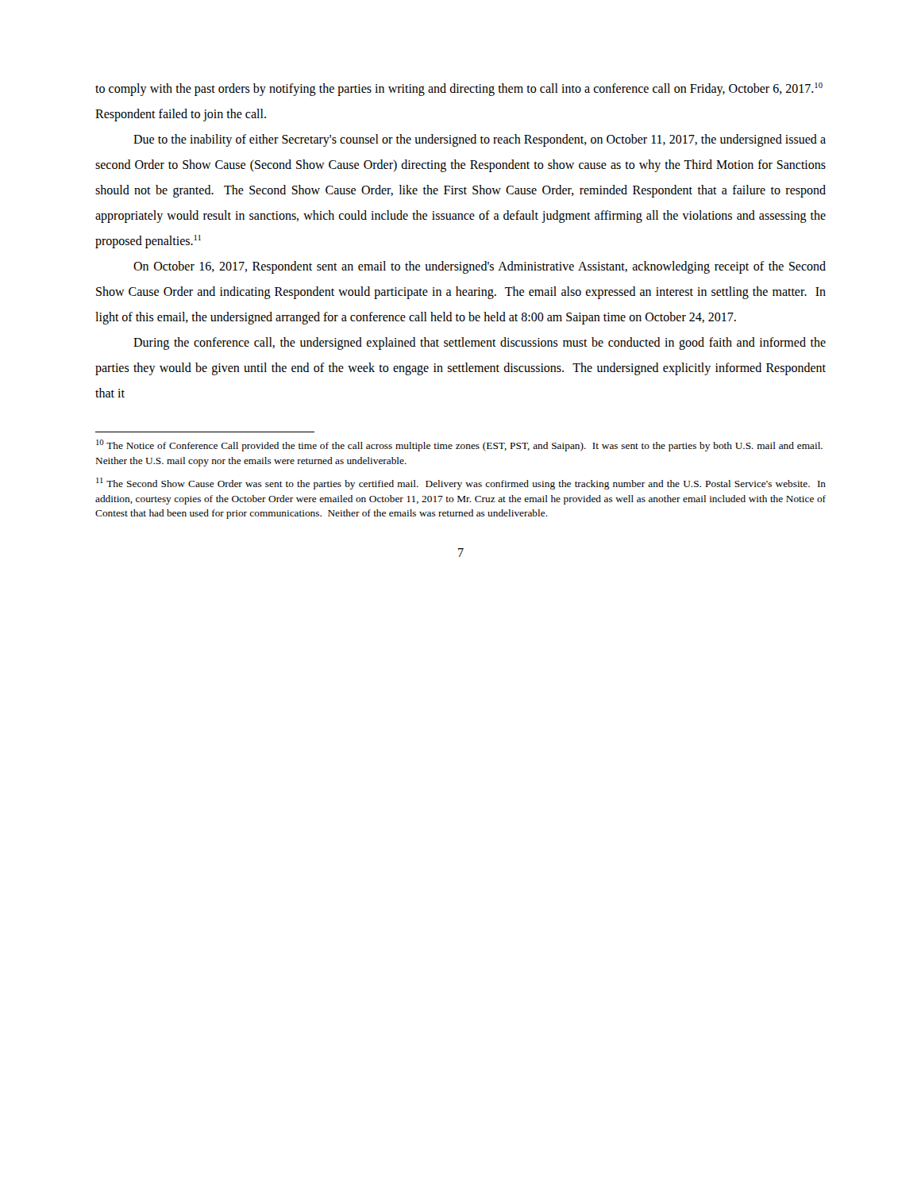to comply with the past orders by notifying the parties in writing and directing them to call into a conference call on Friday, October 6, 2017.10 Respondent failed to join the call.
Due to the inability of either Secretary's counsel or the undersigned to reach Respondent, on October 11, 2017, the undersigned issued a second Order to Show Cause (Second Show Cause Order) directing the Respondent to show cause as to why the Third Motion for Sanctions should not be granted. The Second Show Cause Order, like the First Show Cause Order, reminded Respondent that a failure to respond appropriately would result in sanctions, which could include the issuance of a default judgment affirming all the violations and assessing the proposed penalties.11
On October 16, 2017, Respondent sent an email to the undersigned's Administrative Assistant, acknowledging receipt of the Second Show Cause Order and indicating Respondent would participate in a hearing. The email also expressed an interest in settling the matter. In light of this email, the undersigned arranged for a conference call held to be held at 8:00 am Saipan time on October 24, 2017.
During the conference call, the undersigned explained that settlement discussions must be conducted in good faith and informed the parties they would be given until the end of the week to engage in settlement discussions. The undersigned explicitly informed Respondent that it
10 The Notice of Conference Call provided the time of the call across multiple time zones (EST, PST, and Saipan). It was sent to the parties by both U.S. mail and email. Neither the U.S. mail copy nor the emails were returned as undeliverable.
11 The Second Show Cause Order was sent to the parties by certified mail. Delivery was confirmed using the tracking number and the U.S. Postal Service's website. In addition, courtesy copies of the October Order were emailed on October 11, 2017 to Mr. Cruz at the email he provided as well as another email included with the Notice of Contest that had been used for prior communications. Neither of the emails was returned as undeliverable.
7